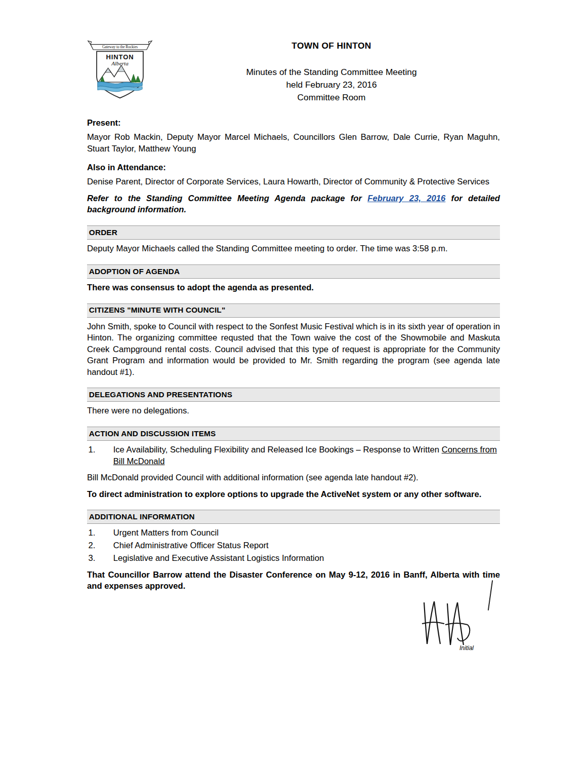Gateway to the Rockies HINTON Alberta
TOWN OF HINTON
Minutes of the Standing Committee Meeting
held February 23, 2016
Committee Room
Present:
Mayor Rob Mackin, Deputy Mayor Marcel Michaels, Councillors Glen Barrow, Dale Currie, Ryan Maguhn, Stuart Taylor, Matthew Young
Also in Attendance:
Denise Parent, Director of Corporate Services, Laura Howarth, Director of Community & Protective Services
Refer to the Standing Committee Meeting Agenda package for February 23, 2016 for detailed background information.
ORDER
Deputy Mayor Michaels called the Standing Committee meeting to order. The time was 3:58 p.m.
ADOPTION OF AGENDA
There was consensus to adopt the agenda as presented.
CITIZENS "MINUTE WITH COUNCIL"
John Smith, spoke to Council with respect to the Sonfest Music Festival which is in its sixth year of operation in Hinton. The organizing committee requsted that the Town waive the cost of the Showmobile and Maskuta Creek Campground rental costs. Council advised that this type of request is appropriate for the Community Grant Program and information would be provided to Mr. Smith regarding the program (see agenda late handout #1).
DELEGATIONS AND PRESENTATIONS
There were no delegations.
ACTION AND DISCUSSION ITEMS
Ice Availability, Scheduling Flexibility and Released Ice Bookings – Response to Written Concerns from Bill McDonald
Bill McDonald provided Council with additional information (see agenda late handout #2).
To direct administration to explore options to upgrade the ActiveNet system or any other software.
ADDITIONAL INFORMATION
Urgent Matters from Council
Chief Administrative Officer Status Report
Legislative and Executive Assistant Logistics Information
That Councillor Barrow attend the Disaster Conference on May 9-12, 2016 in Banff, Alberta with time and expenses approved.
Initial